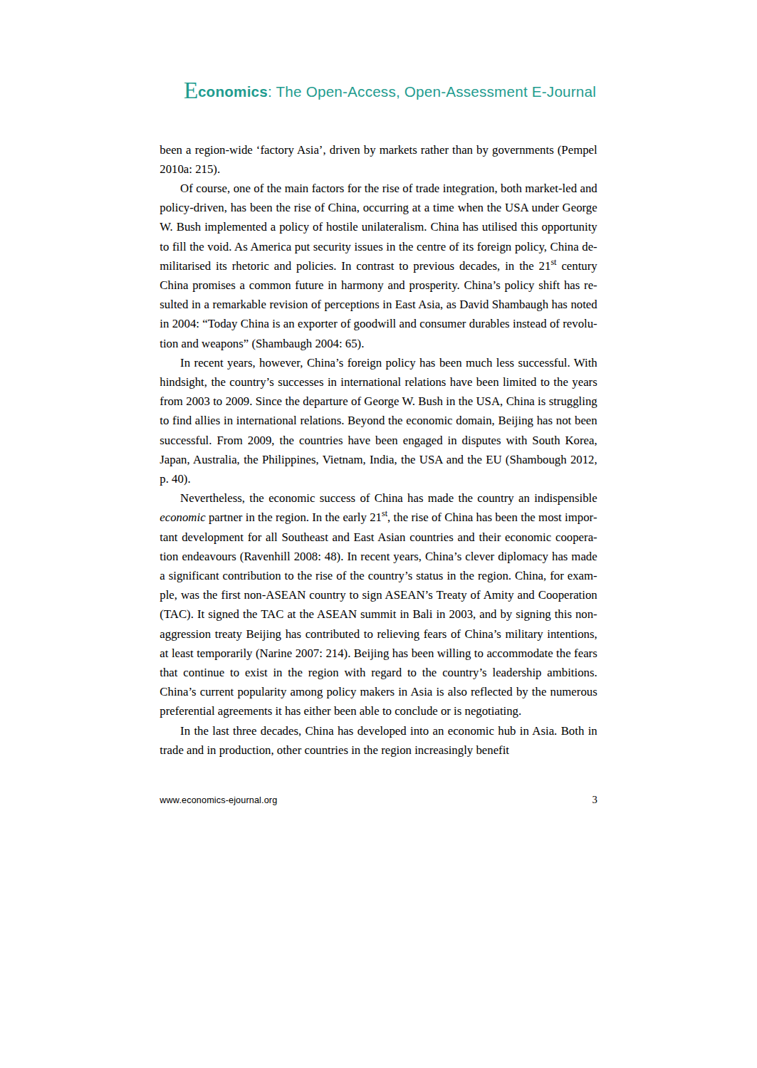Economics: The Open-Access, Open-Assessment E-Journal
been a region-wide ‘factory Asia’, driven by markets rather than by governments (Pempel 2010a: 215).
Of course, one of the main factors for the rise of trade integration, both market-led and policy-driven, has been the rise of China, occurring at a time when the USA under George W. Bush implemented a policy of hostile unilateralism. China has utilised this opportunity to fill the void. As America put security issues in the centre of its foreign policy, China demilitarised its rhetoric and policies. In contrast to previous decades, in the 21st century China promises a common future in harmony and prosperity. China’s policy shift has resulted in a remarkable revision of perceptions in East Asia, as David Shambaugh has noted in 2004: “Today China is an exporter of goodwill and consumer durables instead of revolution and weapons” (Shambaugh 2004: 65).
In recent years, however, China’s foreign policy has been much less successful. With hindsight, the country’s successes in international relations have been limited to the years from 2003 to 2009. Since the departure of George W. Bush in the USA, China is struggling to find allies in international relations. Beyond the economic domain, Beijing has not been successful. From 2009, the countries have been engaged in disputes with South Korea, Japan, Australia, the Philippines, Vietnam, India, the USA and the EU (Shambough 2012, p. 40).
Nevertheless, the economic success of China has made the country an indispensible economic partner in the region. In the early 21st, the rise of China has been the most important development for all Southeast and East Asian countries and their economic cooperation endeavours (Ravenhill 2008: 48). In recent years, China’s clever diplomacy has made a significant contribution to the rise of the country’s status in the region. China, for example, was the first non-ASEAN country to sign ASEAN’s Treaty of Amity and Cooperation (TAC). It signed the TAC at the ASEAN summit in Bali in 2003, and by signing this non-aggression treaty Beijing has contributed to relieving fears of China’s military intentions, at least temporarily (Narine 2007: 214). Beijing has been willing to accommodate the fears that continue to exist in the region with regard to the country’s leadership ambitions. China’s current popularity among policy makers in Asia is also reflected by the numerous preferential agreements it has either been able to conclude or is negotiating.
In the last three decades, China has developed into an economic hub in Asia. Both in trade and in production, other countries in the region increasingly benefit
www.economics-ejournal.org 3